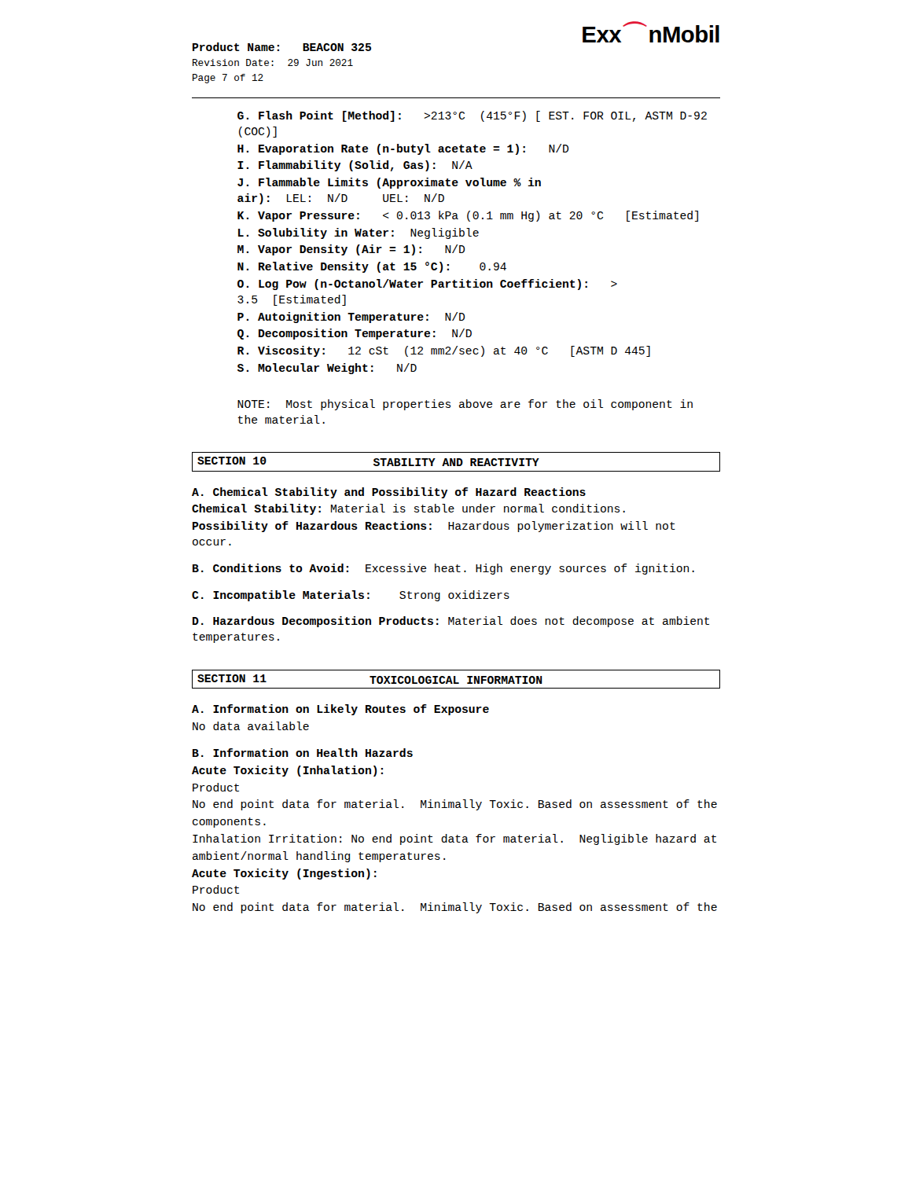Exx⌒nMobil
Product Name: BEACON 325
Revision Date: 29 Jun 2021
Page 7 of 12
G. Flash Point [Method]: >213°C (415°F) [ EST. FOR OIL, ASTM D-92 (COC)]
H. Evaporation Rate (n-butyl acetate = 1): N/D
I. Flammability (Solid, Gas): N/A
J. Flammable Limits (Approximate volume % in air): LEL: N/D UEL: N/D
K. Vapor Pressure: < 0.013 kPa (0.1 mm Hg) at 20 °C [Estimated]
L. Solubility in Water: Negligible
M. Vapor Density (Air = 1): N/D
N. Relative Density (at 15 °C): 0.94
O. Log Pow (n-Octanol/Water Partition Coefficient): > 3.5 [Estimated]
P. Autoignition Temperature: N/D
Q. Decomposition Temperature: N/D
R. Viscosity: 12 cSt (12 mm2/sec) at 40 °C [ASTM D 445]
S. Molecular Weight: N/D
NOTE: Most physical properties above are for the oil component in the material.
SECTION 10 STABILITY AND REACTIVITY
A. Chemical Stability and Possibility of Hazard Reactions
Chemical Stability: Material is stable under normal conditions.
Possibility of Hazardous Reactions: Hazardous polymerization will not occur.
B. Conditions to Avoid: Excessive heat. High energy sources of ignition.
C. Incompatible Materials: Strong oxidizers
D. Hazardous Decomposition Products: Material does not decompose at ambient temperatures.
SECTION 11 TOXICOLOGICAL INFORMATION
A. Information on Likely Routes of Exposure
No data available
B. Information on Health Hazards
Acute Toxicity (Inhalation):
Product
No end point data for material. Minimally Toxic. Based on assessment of the
components.
Inhalation Irritation: No end point data for material. Negligible hazard at
ambient/normal handling temperatures.
Acute Toxicity (Ingestion):
Product
No end point data for material. Minimally Toxic. Based on assessment of the